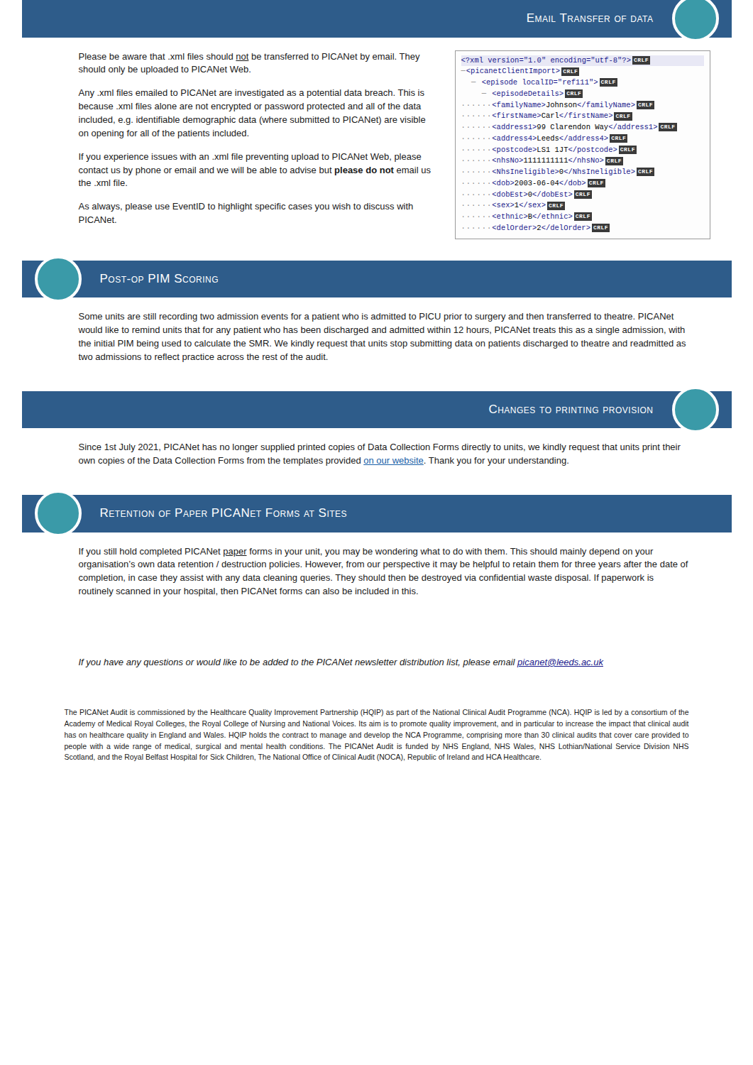Email Transfer of data
Please be aware that .xml files should not be transferred to PICANet by email. They should only be uploaded to PICANet Web.
Any .xml files emailed to PICANet are investigated as a potential data breach. This is because .xml files alone are not encrypted or password protected and all of the data included, e.g. identifiable demographic data (where submitted to PICANet) are visible on opening for all of the patients included.
If you experience issues with an .xml file preventing upload to PICANet Web, please contact us by phone or email and we will be able to advise but please do not email us the .xml file.
As always, please use EventID to highlight specific cases you wish to discuss with PICANet.
<?xml version="1.0" encoding="utf-8"?>CRLF
─<picanetClientImport>CRLF
─ <episode localID="ref111">CRLF
─ <episodeDetails>CRLF
······<familyName>Johnson</familyName>CRLF
······<firstName>Carl</firstName>CRLF
······<address1>99 Clarendon Way</address1>CRLF
······<address4>Leeds</address4>CRLF
······<postcode>LS1 1JT</postcode>CRLF
······<nhsNo>1111111111</nhsNo>CRLF
······<NhsIneligible>0</NhsIneligible>CRLF
······<dob>2003-06-04</dob>CRLF
······<dobEst>0</dobEst>CRLF
······<sex>1</sex>CRLF
······<ethnic>B</ethnic>CRLF
······<delOrder>2</delOrder>CRLF
Post-op PIM Scoring
Some units are still recording two admission events for a patient who is admitted to PICU prior to surgery and then transferred to theatre. PICANet would like to remind units that for any patient who has been discharged and admitted within 12 hours, PICANet treats this as a single admission, with the initial PIM being used to calculate the SMR. We kindly request that units stop submitting data on patients discharged to theatre and readmitted as two admissions to reflect practice across the rest of the audit.
Changes to printing provision
Since 1st July 2021, PICANet has no longer supplied printed copies of Data Collection Forms directly to units, we kindly request that units print their own copies of the Data Collection Forms from the templates provided on our website. Thank you for your understanding.
Retention of Paper PICANet Forms at Sites
If you still hold completed PICANet paper forms in your unit, you may be wondering what to do with them. This should mainly depend on your organisation’s own data retention / destruction policies. However, from our perspective it may be helpful to retain them for three years after the date of completion, in case they assist with any data cleaning queries. They should then be destroyed via confidential waste disposal. If paperwork is routinely scanned in your hospital, then PICANet forms can also be included in this.
If you have any questions or would like to be added to the PICANet newsletter distribution list, please email picanet@leeds.ac.uk
The PICANet Audit is commissioned by the Healthcare Quality Improvement Partnership (HQIP) as part of the National Clinical Audit Programme (NCA). HQIP is led by a consortium of the Academy of Medical Royal Colleges, the Royal College of Nursing and National Voices. Its aim is to promote quality improvement, and in particular to increase the impact that clinical audit has on healthcare quality in England and Wales. HQIP holds the contract to manage and develop the NCA Programme, comprising more than 30 clinical audits that cover care provided to people with a wide range of medical, surgical and mental health conditions. The PICANet Audit is funded by NHS England, NHS Wales, NHS Lothian/National Service Division NHS Scotland, and the Royal Belfast Hospital for Sick Children, The National Office of Clinical Audit (NOCA), Republic of Ireland and HCA Healthcare.